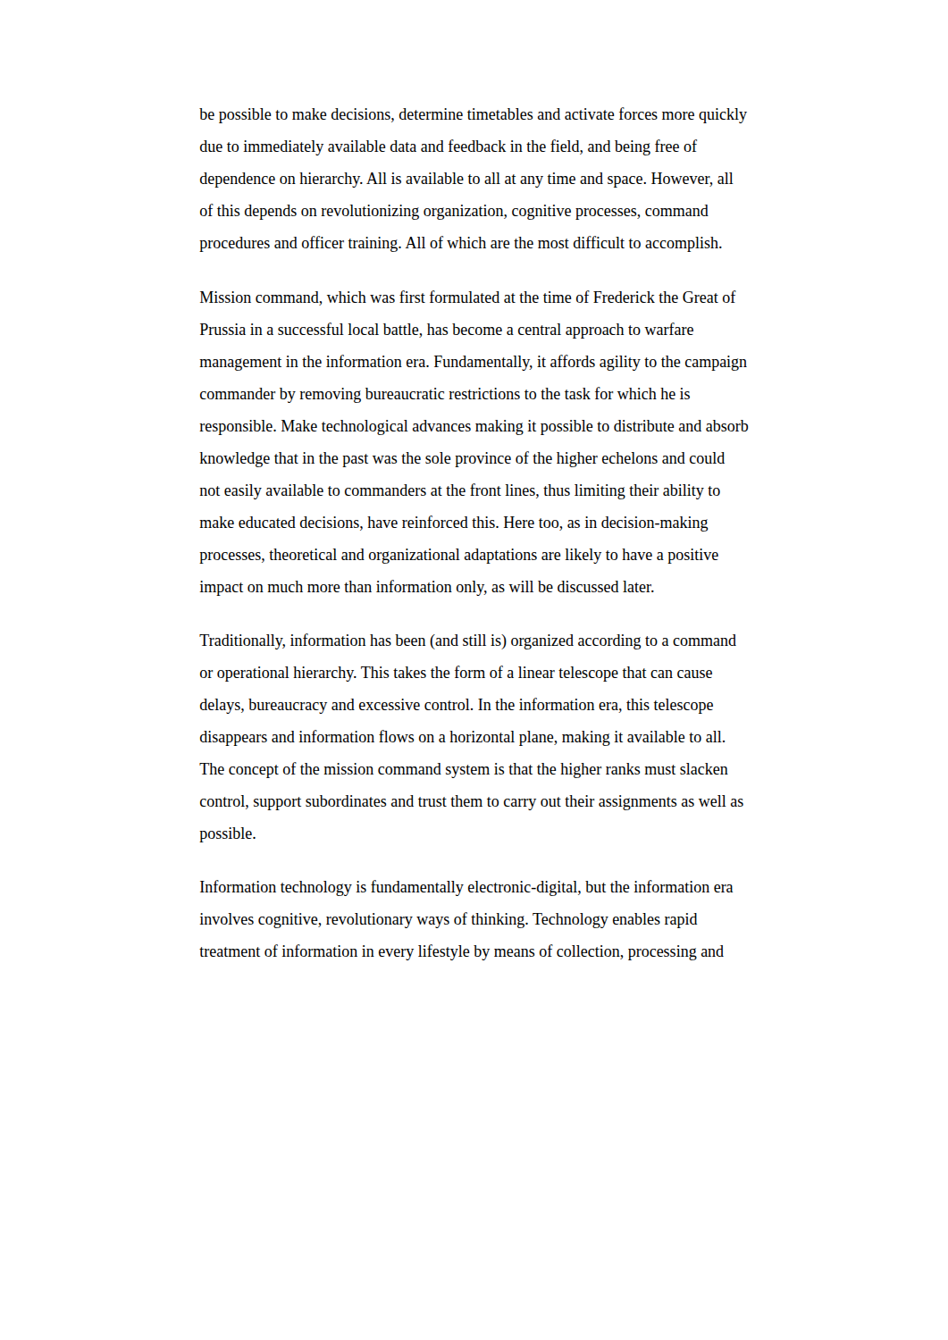be possible to make decisions, determine timetables and activate forces more quickly due to immediately available data and feedback in the field, and being free of dependence on hierarchy. All is available to all at any time and space. However, all of this depends on revolutionizing organization, cognitive processes, command procedures and officer training. All of which are the most difficult to accomplish.
Mission command, which was first formulated at the time of Frederick the Great of Prussia in a successful local battle, has become a central approach to warfare management in the information era. Fundamentally, it affords agility to the campaign commander by removing bureaucratic restrictions to the task for which he is responsible. Make technological advances making it possible to distribute and absorb knowledge that in the past was the sole province of the higher echelons and could not easily available to commanders at the front lines, thus limiting their ability to make educated decisions, have reinforced this. Here too, as in decision-making processes, theoretical and organizational adaptations are likely to have a positive impact on much more than information only, as will be discussed later.
Traditionally, information has been (and still is) organized according to a command or operational hierarchy. This takes the form of a linear telescope that can cause delays, bureaucracy and excessive control. In the information era, this telescope disappears and information flows on a horizontal plane, making it available to all. The concept of the mission command system is that the higher ranks must slacken control, support subordinates and trust them to carry out their assignments as well as possible.
Information technology is fundamentally electronic-digital, but the information era involves cognitive, revolutionary ways of thinking. Technology enables rapid treatment of information in every lifestyle by means of collection, processing and